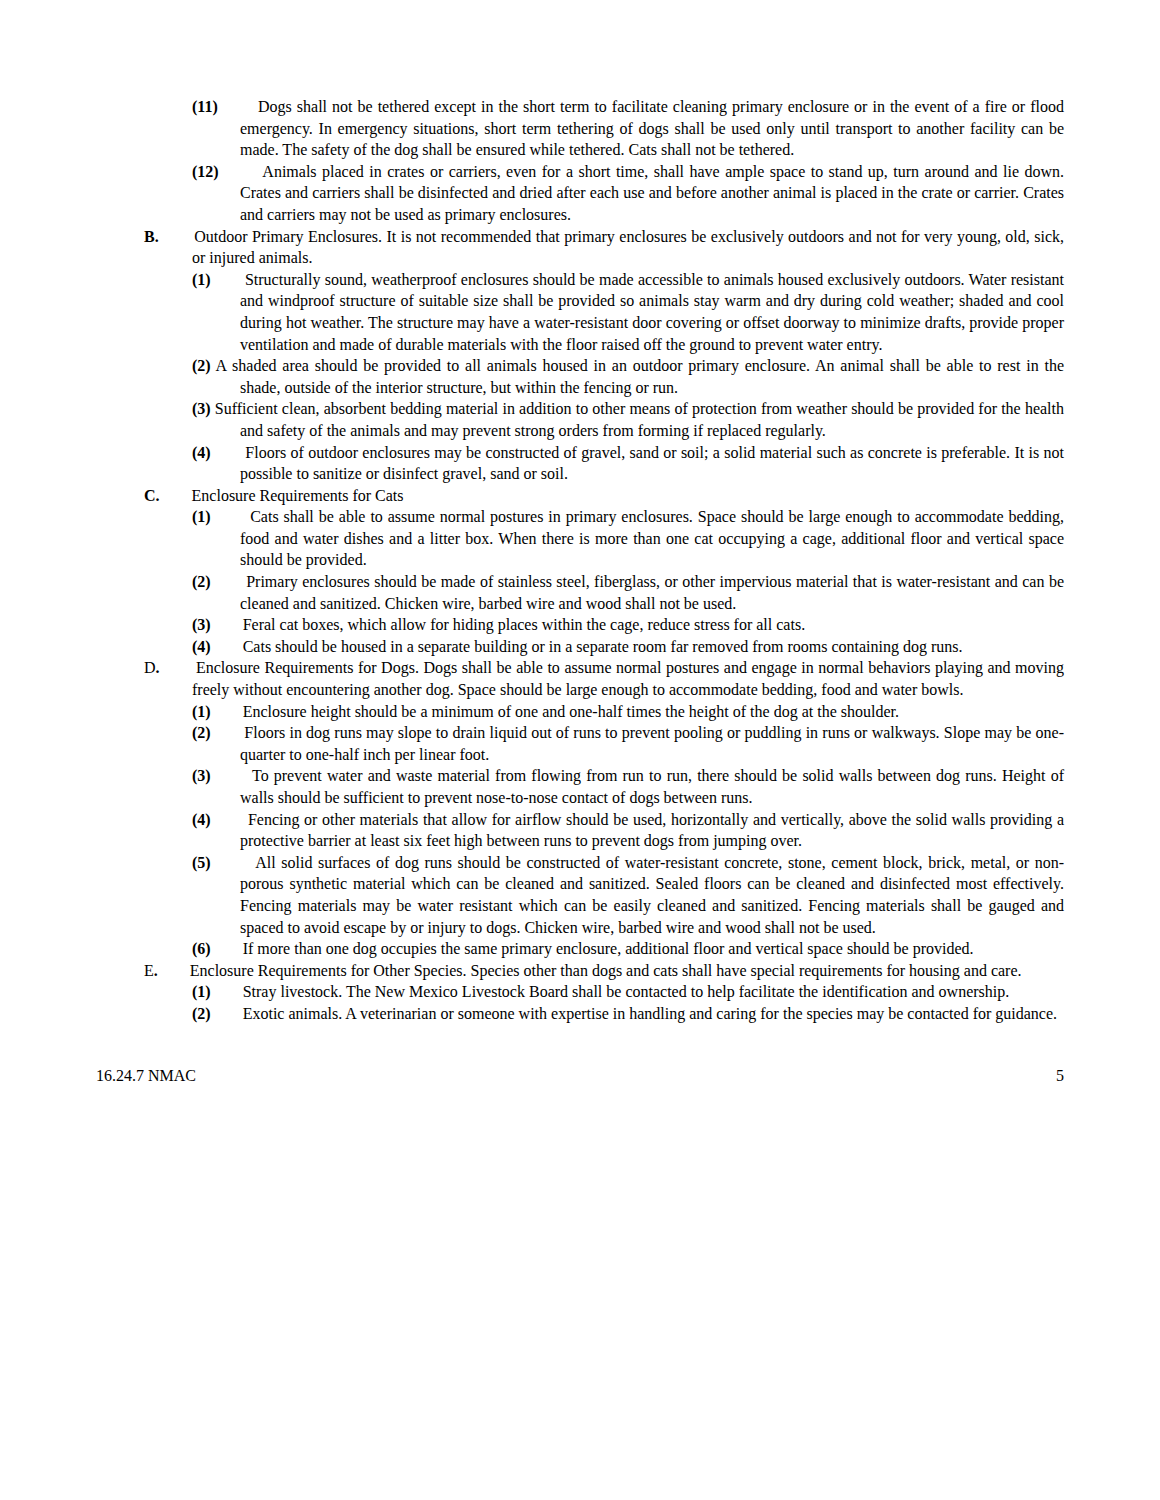(11) Dogs shall not be tethered except in the short term to facilitate cleaning primary enclosure or in the event of a fire or flood emergency. In emergency situations, short term tethering of dogs shall be used only until transport to another facility can be made. The safety of the dog shall be ensured while tethered. Cats shall not be tethered.
(12) Animals placed in crates or carriers, even for a short time, shall have ample space to stand up, turn around and lie down. Crates and carriers shall be disinfected and dried after each use and before another animal is placed in the crate or carrier. Crates and carriers may not be used as primary enclosures.
B. Outdoor Primary Enclosures. It is not recommended that primary enclosures be exclusively outdoors and not for very young, old, sick, or injured animals.
(1) Structurally sound, weatherproof enclosures should be made accessible to animals housed exclusively outdoors. Water resistant and windproof structure of suitable size shall be provided so animals stay warm and dry during cold weather; shaded and cool during hot weather. The structure may have a water-resistant door covering or offset doorway to minimize drafts, provide proper ventilation and made of durable materials with the floor raised off the ground to prevent water entry.
(2) A shaded area should be provided to all animals housed in an outdoor primary enclosure. An animal shall be able to rest in the shade, outside of the interior structure, but within the fencing or run.
(3) Sufficient clean, absorbent bedding material in addition to other means of protection from weather should be provided for the health and safety of the animals and may prevent strong orders from forming if replaced regularly.
(4) Floors of outdoor enclosures may be constructed of gravel, sand or soil; a solid material such as concrete is preferable. It is not possible to sanitize or disinfect gravel, sand or soil.
C. Enclosure Requirements for Cats
(1) Cats shall be able to assume normal postures in primary enclosures. Space should be large enough to accommodate bedding, food and water dishes and a litter box. When there is more than one cat occupying a cage, additional floor and vertical space should be provided.
(2) Primary enclosures should be made of stainless steel, fiberglass, or other impervious material that is water-resistant and can be cleaned and sanitized. Chicken wire, barbed wire and wood shall not be used.
(3) Feral cat boxes, which allow for hiding places within the cage, reduce stress for all cats.
(4) Cats should be housed in a separate building or in a separate room far removed from rooms containing dog runs.
D. Enclosure Requirements for Dogs. Dogs shall be able to assume normal postures and engage in normal behaviors playing and moving freely without encountering another dog. Space should be large enough to accommodate bedding, food and water bowls.
(1) Enclosure height should be a minimum of one and one-half times the height of the dog at the shoulder.
(2) Floors in dog runs may slope to drain liquid out of runs to prevent pooling or puddling in runs or walkways. Slope may be one-quarter to one-half inch per linear foot.
(3) To prevent water and waste material from flowing from run to run, there should be solid walls between dog runs. Height of walls should be sufficient to prevent nose-to-nose contact of dogs between runs.
(4) Fencing or other materials that allow for airflow should be used, horizontally and vertically, above the solid walls providing a protective barrier at least six feet high between runs to prevent dogs from jumping over.
(5) All solid surfaces of dog runs should be constructed of water-resistant concrete, stone, cement block, brick, metal, or non-porous synthetic material which can be cleaned and sanitized. Sealed floors can be cleaned and disinfected most effectively. Fencing materials may be water resistant which can be easily cleaned and sanitized. Fencing materials shall be gauged and spaced to avoid escape by or injury to dogs. Chicken wire, barbed wire and wood shall not be used.
(6) If more than one dog occupies the same primary enclosure, additional floor and vertical space should be provided.
E. Enclosure Requirements for Other Species. Species other than dogs and cats shall have special requirements for housing and care.
(1) Stray livestock. The New Mexico Livestock Board shall be contacted to help facilitate the identification and ownership.
(2) Exotic animals. A veterinarian or someone with expertise in handling and caring for the species may be contacted for guidance.
16.24.7 NMAC 5